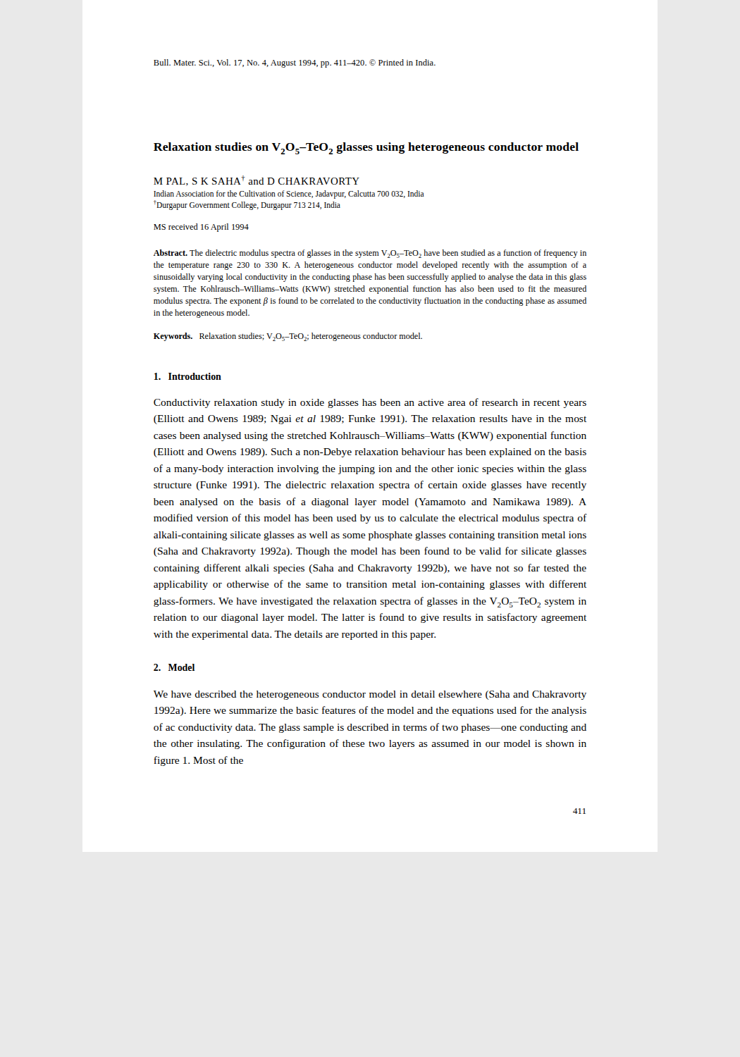Bull. Mater. Sci., Vol. 17, No. 4, August 1994, pp. 411–420. © Printed in India.
Relaxation studies on V2O5–TeO2 glasses using heterogeneous conductor model
M PAL, S K SAHA† and D CHAKRAVORTY
Indian Association for the Cultivation of Science, Jadavpur, Calcutta 700 032, India
†Durgapur Government College, Durgapur 713 214, India
MS received 16 April 1994
Abstract. The dielectric modulus spectra of glasses in the system V2O5–TeO2 have been studied as a function of frequency in the temperature range 230 to 330 K. A heterogeneous conductor model developed recently with the assumption of a sinusoidally varying local conductivity in the conducting phase has been successfully applied to analyse the data in this glass system. The Kohlrausch–Williams–Watts (KWW) stretched exponential function has also been used to fit the measured modulus spectra. The exponent β is found to be correlated to the conductivity fluctuation in the conducting phase as assumed in the heterogeneous model.
Keywords. Relaxation studies; V2O5–TeO2; heterogeneous conductor model.
1. Introduction
Conductivity relaxation study in oxide glasses has been an active area of research in recent years (Elliott and Owens 1989; Ngai et al 1989; Funke 1991). The relaxation results have in the most cases been analysed using the stretched Kohlrausch–Williams–Watts (KWW) exponential function (Elliott and Owens 1989). Such a non-Debye relaxation behaviour has been explained on the basis of a many-body interaction involving the jumping ion and the other ionic species within the glass structure (Funke 1991). The dielectric relaxation spectra of certain oxide glasses have recently been analysed on the basis of a diagonal layer model (Yamamoto and Namikawa 1989). A modified version of this model has been used by us to calculate the electrical modulus spectra of alkali-containing silicate glasses as well as some phosphate glasses containing transition metal ions (Saha and Chakravorty 1992a). Though the model has been found to be valid for silicate glasses containing different alkali species (Saha and Chakravorty 1992b), we have not so far tested the applicability or otherwise of the same to transition metal ion-containing glasses with different glass-formers. We have investigated the relaxation spectra of glasses in the V2O5–TeO2 system in relation to our diagonal layer model. The latter is found to give results in satisfactory agreement with the experimental data. The details are reported in this paper.
2. Model
We have described the heterogeneous conductor model in detail elsewhere (Saha and Chakravorty 1992a). Here we summarize the basic features of the model and the equations used for the analysis of ac conductivity data. The glass sample is described in terms of two phases—one conducting and the other insulating. The configuration of these two layers as assumed in our model is shown in figure 1. Most of the
411